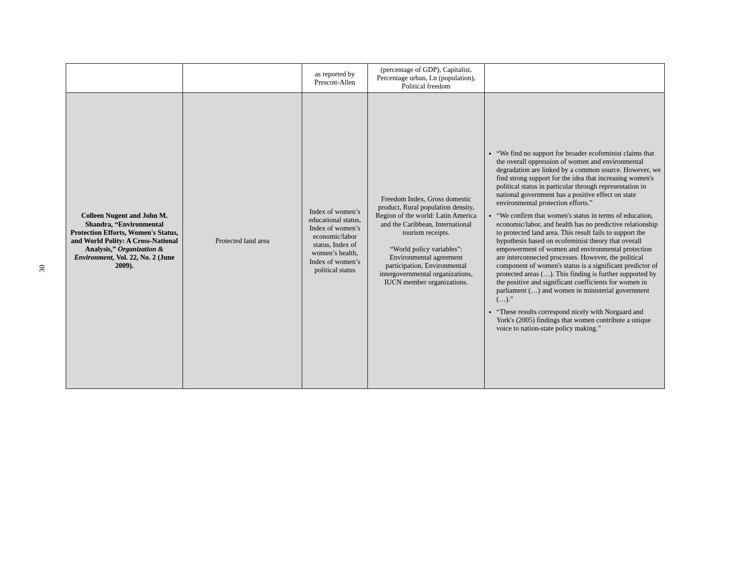30
| | | as reported by Prescott-Allen | (percentage of GDP), Capitalist, Percentage urban, Ln (population), Political freedom | |
| Colleen Nugent and John M. Shandra, “Environmental Protection Efforts, Women's Status, and World Polity: A Cross-National Analysis,” Organization & Environment, Vol. 22, No. 2 (June 2009). | Protected land area | Index of women’s educational status, Index of women’s economic/labor status, Index of women’s health, Index of women’s political status | Freedom Index, Gross domestic product, Rural population density, Region of the world: Latin America and the Caribbean, International tourism receipts. “World policy variables”: Environmental agreement participation, Environmental intergovernmental organizations, IUCN member organizations. | “We find no support for broader ecofeminist claims that the overall oppression of women and environmental degradation are linked by a common source. However, we find strong support for the idea that increasing women's political status in particular through representation in national government has a positive effect on state environmental protection efforts.” “We confirm that women's status in terms of education, economic/labor, and health has no predictive relationship to protected land area. This result fails to support the hypothesis based on ecofeminist theory that overall empowerment of women and environmental protection are interconnected processes. However, the political component of women's status is a significant predictor of protected areas (…). This finding is further supported by the positive and significant coefficients for women in parliament (…) and women in ministerial government (…).” “These results correspond nicely with Norgaard and York's (2005) findings that women contribute a unique voice to nation-state policy making.” |